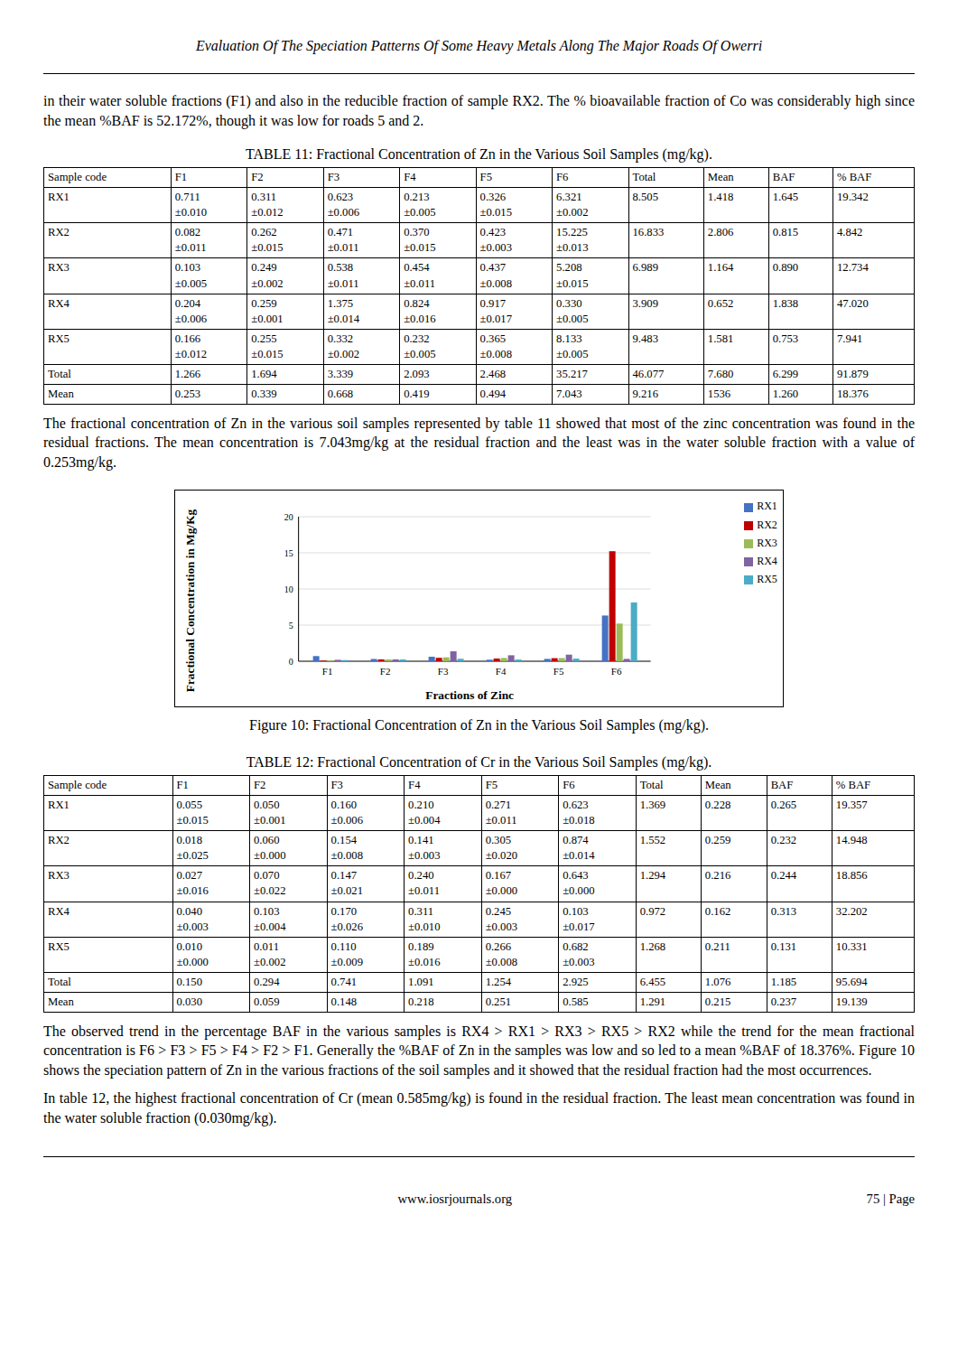Evaluation Of The Speciation Patterns Of Some Heavy Metals Along The Major Roads Of Owerri
in their water soluble fractions (F1) and also in the reducible fraction of sample RX2. The % bioavailable fraction of Co was considerably high since the mean %BAF is 52.172%, though it was low for roads 5 and 2.
TABLE 11: Fractional Concentration of Zn in the Various Soil Samples (mg/kg).
| Sample code | F1 | F2 | F3 | F4 | F5 | F6 | Total | Mean | BAF | % BAF |
| --- | --- | --- | --- | --- | --- | --- | --- | --- | --- | --- |
| RX1 | 0.711 ±0.010 | 0.311 ±0.012 | 0.623 ±0.006 | 0.213 ±0.005 | 0.326 ±0.015 | 6.321 ±0.002 | 8.505 | 1.418 | 1.645 | 19.342 |
| RX2 | 0.082 ±0.011 | 0.262 ±0.015 | 0.471 ±0.011 | 0.370 ±0.015 | 0.423 ±0.003 | 15.225 ±0.013 | 16.833 | 2.806 | 0.815 | 4.842 |
| RX3 | 0.103 ±0.005 | 0.249 ±0.002 | 0.538 ±0.011 | 0.454 ±0.011 | 0.437 ±0.008 | 5.208 ±0.015 | 6.989 | 1.164 | 0.890 | 12.734 |
| RX4 | 0.204 ±0.006 | 0.259 ±0.001 | 1.375 ±0.014 | 0.824 ±0.016 | 0.917 ±0.017 | 0.330 ±0.005 | 3.909 | 0.652 | 1.838 | 47.020 |
| RX5 | 0.166 ±0.012 | 0.255 ±0.015 | 0.332 ±0.002 | 0.232 ±0.005 | 0.365 ±0.008 | 8.133 ±0.005 | 9.483 | 1.581 | 0.753 | 7.941 |
| Total | 1.266 | 1.694 | 3.339 | 2.093 | 2.468 | 35.217 | 46.077 | 7.680 | 6.299 | 91.879 |
| Mean | 0.253 | 0.339 | 0.668 | 0.419 | 0.494 | 7.043 | 9.216 | 1536 | 1.260 | 18.376 |
The fractional concentration of Zn in the various soil samples represented by table 11 showed that most of the zinc concentration was found in the residual fractions. The mean concentration is 7.043mg/kg at the residual fraction and the least was in the water soluble fraction with a value of 0.253mg/kg.
Fractional Concentration in Mg/Kg
20 15 10 5 0 F1 F2 F3 F4 F5 F6
Fractions of Zinc
RX1
RX2
RX3
RX4
RX5
Figure 10: Fractional Concentration of Zn in the Various Soil Samples (mg/kg).
TABLE 12: Fractional Concentration of Cr in the Various Soil Samples (mg/kg).
| Sample code | F1 | F2 | F3 | F4 | F5 | F6 | Total | Mean | BAF | % BAF |
| --- | --- | --- | --- | --- | --- | --- | --- | --- | --- | --- |
| RX1 | 0.055 ±0.015 | 0.050 ±0.001 | 0.160 ±0.006 | 0.210 ±0.004 | 0.271 ±0.011 | 0.623 ±0.018 | 1.369 | 0.228 | 0.265 | 19.357 |
| RX2 | 0.018 ±0.025 | 0.060 ±0.000 | 0.154 ±0.008 | 0.141 ±0.003 | 0.305 ±0.020 | 0.874 ±0.014 | 1.552 | 0.259 | 0.232 | 14.948 |
| RX3 | 0.027 ±0.016 | 0.070 ±0.022 | 0.147 ±0.021 | 0.240 ±0.011 | 0.167 ±0.000 | 0.643 ±0.000 | 1.294 | 0.216 | 0.244 | 18.856 |
| RX4 | 0.040 ±0.003 | 0.103 ±0.004 | 0.170 ±0.026 | 0.311 ±0.010 | 0.245 ±0.003 | 0.103 ±0.017 | 0.972 | 0.162 | 0.313 | 32.202 |
| RX5 | 0.010 ±0.000 | 0.011 ±0.002 | 0.110 ±0.009 | 0.189 ±0.016 | 0.266 ±0.008 | 0.682 ±0.003 | 1.268 | 0.211 | 0.131 | 10.331 |
| Total | 0.150 | 0.294 | 0.741 | 1.091 | 1.254 | 2.925 | 6.455 | 1.076 | 1.185 | 95.694 |
| Mean | 0.030 | 0.059 | 0.148 | 0.218 | 0.251 | 0.585 | 1.291 | 0.215 | 0.237 | 19.139 |
The observed trend in the percentage BAF in the various samples is RX4 > RX1 > RX3 > RX5 > RX2 while the trend for the mean fractional concentration is F6 > F3 > F5 > F4 > F2 > F1. Generally the %BAF of Zn in the samples was low and so led to a mean %BAF of 18.376%. Figure 10 shows the speciation pattern of Zn in the various fractions of the soil samples and it showed that the residual fraction had the most occurrences.
In table 12, the highest fractional concentration of Cr (mean 0.585mg/kg) is found in the residual fraction. The least mean concentration was found in the water soluble fraction (0.030mg/kg).
www.iosrjournals.org
75 | Page